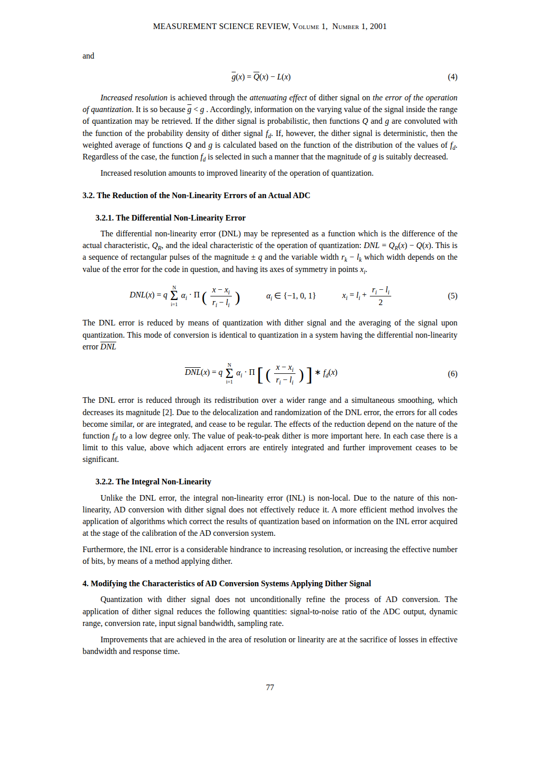MEASUREMENT SCIENCE REVIEW, Volume 1, Number 1, 2001
and
g(x) = Q(x) − L(x)
(4)
Increased resolution is achieved through the attenuating effect of dither signal on the error of the operation of quantization. It is so because g < g . Accordingly, information on the varying value of the signal inside the range of quantization may be retrieved. If the dither signal is probabilistic, then functions Q and g are convoluted with the function of the probability density of dither signal fd. If, however, the dither signal is deterministic, then the weighted average of functions Q and g is calculated based on the function of the distribution of the values of fd. Regardless of the case, the function fd is selected in such a manner that the magnitude of g is suitably decreased.
Increased resolution amounts to improved linearity of the operation of quantization.
3.2. The Reduction of the Non-Linearity Errors of an Actual ADC
3.2.1. The Differential Non-Linearity Error
The differential non-linearity error (DNL) may be represented as a function which is the difference of the actual characteristic, QR, and the ideal characteristic of the operation of quantization: DNL = QR(x) − Q(x). This is a sequence of rectangular pulses of the magnitude ± q and the variable width rk − lk which width depends on the value of the error for the code in question, and having its axes of symmetry in points xi.
DNL(x) = q NΣi=1 αi · Π ( x − xi ri − li ) αi ∈ {−1, 0, 1} xi = li + ri − li 2
(5)
The DNL error is reduced by means of quantization with dither signal and the averaging of the signal upon quantization. This mode of conversion is identical to quantization in a system having the differential non-linearity error DNL
DNL(x) = q NΣi=1 αi · Π [ ( x − xi ri − li ) ] ∗ fd(x)
(6)
The DNL error is reduced through its redistribution over a wider range and a simultaneous smoothing, which decreases its magnitude [2]. Due to the delocalization and randomization of the DNL error, the errors for all codes become similar, or are integrated, and cease to be regular. The effects of the reduction depend on the nature of the function fd to a low degree only. The value of peak-to-peak dither is more important here. In each case there is a limit to this value, above which adjacent errors are entirely integrated and further improvement ceases to be significant.
3.2.2. The Integral Non-Linearity
Unlike the DNL error, the integral non-linearity error (INL) is non-local. Due to the nature of this non-linearity, AD conversion with dither signal does not effectively reduce it. A more efficient method involves the application of algorithms which correct the results of quantization based on information on the INL error acquired at the stage of the calibration of the AD conversion system.
Furthermore, the INL error is a considerable hindrance to increasing resolution, or increasing the effective number of bits, by means of a method applying dither.
4. Modifying the Characteristics of AD Conversion Systems Applying Dither Signal
Quantization with dither signal does not unconditionally refine the process of AD conversion. The application of dither signal reduces the following quantities: signal-to-noise ratio of the ADC output, dynamic range, conversion rate, input signal bandwidth, sampling rate.
Improvements that are achieved in the area of resolution or linearity are at the sacrifice of losses in effective bandwidth and response time.
77